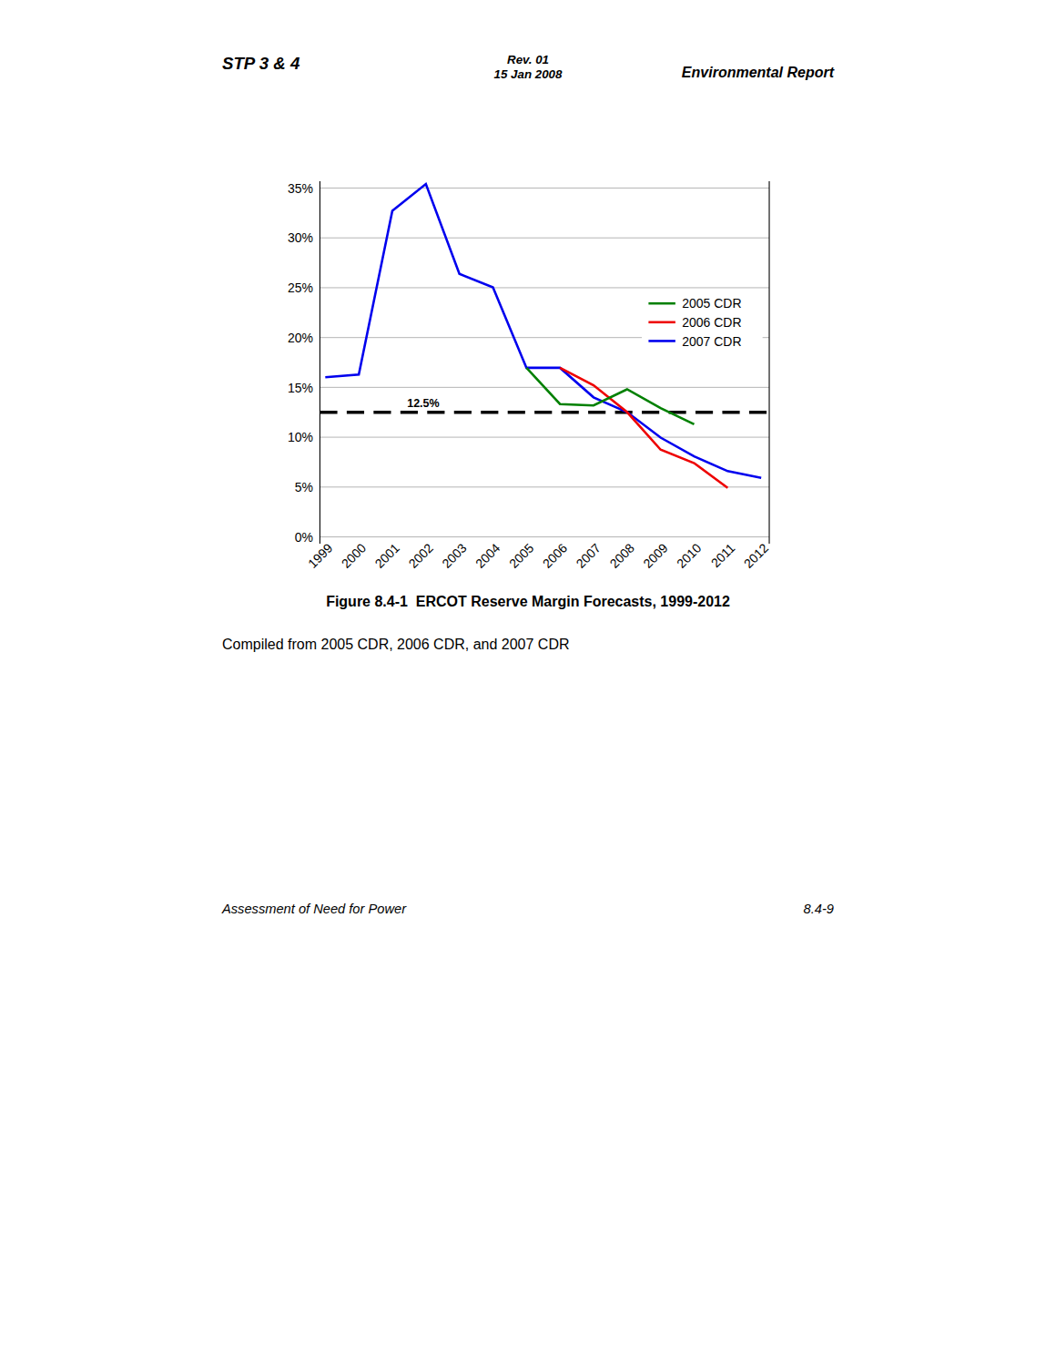STP 3 & 4
Rev. 01
15 Jan 2008
Environmental Report
0% 5% 10% 15% 20% 25% 30% 35% 1999 2000 2001 2002 2003 2004 2005 2006 2007 2008 2009 2010 2011 2012 12.5% 2005 CDR 2006 CDR 2007 CDR
Figure 8.4-1 ERCOT Reserve Margin Forecasts, 1999-2012
Compiled from 2005 CDR, 2006 CDR, and 2007 CDR
Assessment of Need for Power
8.4-9